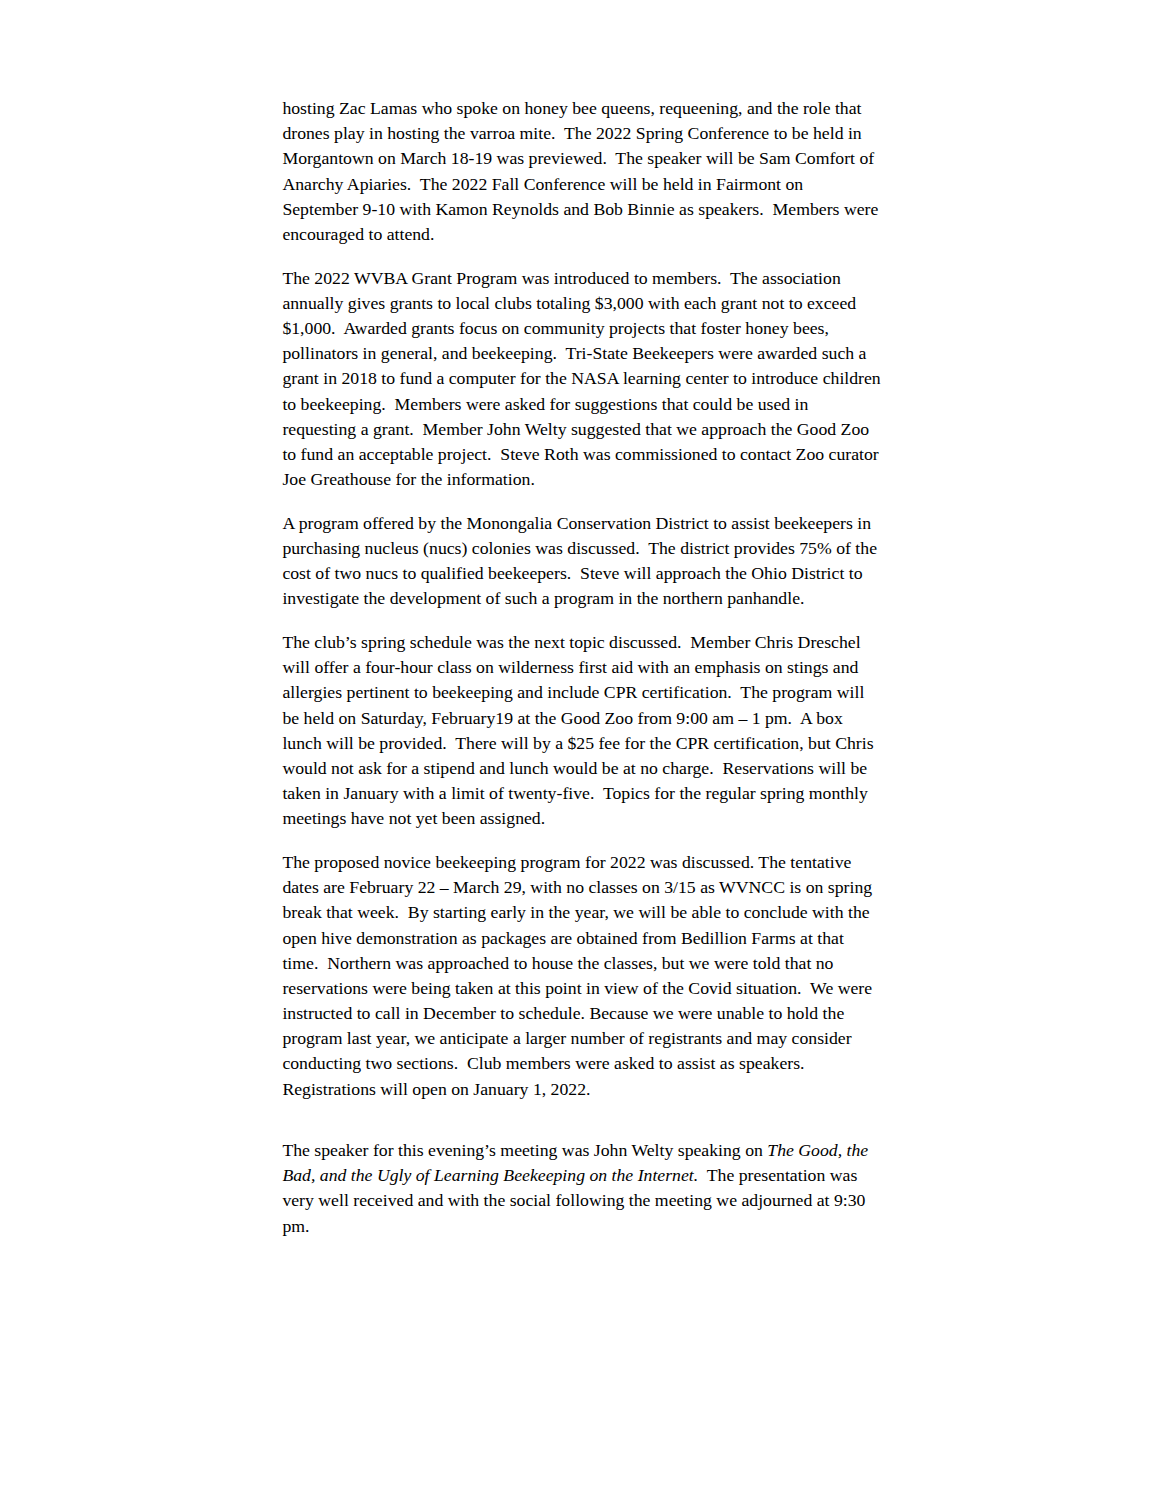hosting Zac Lamas who spoke on honey bee queens, requeening, and the role that drones play in hosting the varroa mite. The 2022 Spring Conference to be held in Morgantown on March 18-19 was previewed. The speaker will be Sam Comfort of Anarchy Apiaries. The 2022 Fall Conference will be held in Fairmont on September 9-10 with Kamon Reynolds and Bob Binnie as speakers. Members were encouraged to attend.
The 2022 WVBA Grant Program was introduced to members. The association annually gives grants to local clubs totaling $3,000 with each grant not to exceed $1,000. Awarded grants focus on community projects that foster honey bees, pollinators in general, and beekeeping. Tri-State Beekeepers were awarded such a grant in 2018 to fund a computer for the NASA learning center to introduce children to beekeeping. Members were asked for suggestions that could be used in requesting a grant. Member John Welty suggested that we approach the Good Zoo to fund an acceptable project. Steve Roth was commissioned to contact Zoo curator Joe Greathouse for the information.
A program offered by the Monongalia Conservation District to assist beekeepers in purchasing nucleus (nucs) colonies was discussed. The district provides 75% of the cost of two nucs to qualified beekeepers. Steve will approach the Ohio District to investigate the development of such a program in the northern panhandle.
The club’s spring schedule was the next topic discussed. Member Chris Dreschel will offer a four-hour class on wilderness first aid with an emphasis on stings and allergies pertinent to beekeeping and include CPR certification. The program will be held on Saturday, February19 at the Good Zoo from 9:00 am – 1 pm. A box lunch will be provided. There will by a $25 fee for the CPR certification, but Chris would not ask for a stipend and lunch would be at no charge. Reservations will be taken in January with a limit of twenty-five. Topics for the regular spring monthly meetings have not yet been assigned.
The proposed novice beekeeping program for 2022 was discussed. The tentative dates are February 22 – March 29, with no classes on 3/15 as WVNCC is on spring break that week. By starting early in the year, we will be able to conclude with the open hive demonstration as packages are obtained from Bedillion Farms at that time. Northern was approached to house the classes, but we were told that no reservations were being taken at this point in view of the Covid situation. We were instructed to call in December to schedule. Because we were unable to hold the program last year, we anticipate a larger number of registrants and may consider conducting two sections. Club members were asked to assist as speakers. Registrations will open on January 1, 2022.
The speaker for this evening’s meeting was John Welty speaking on The Good, the Bad, and the Ugly of Learning Beekeeping on the Internet. The presentation was very well received and with the social following the meeting we adjourned at 9:30 pm.